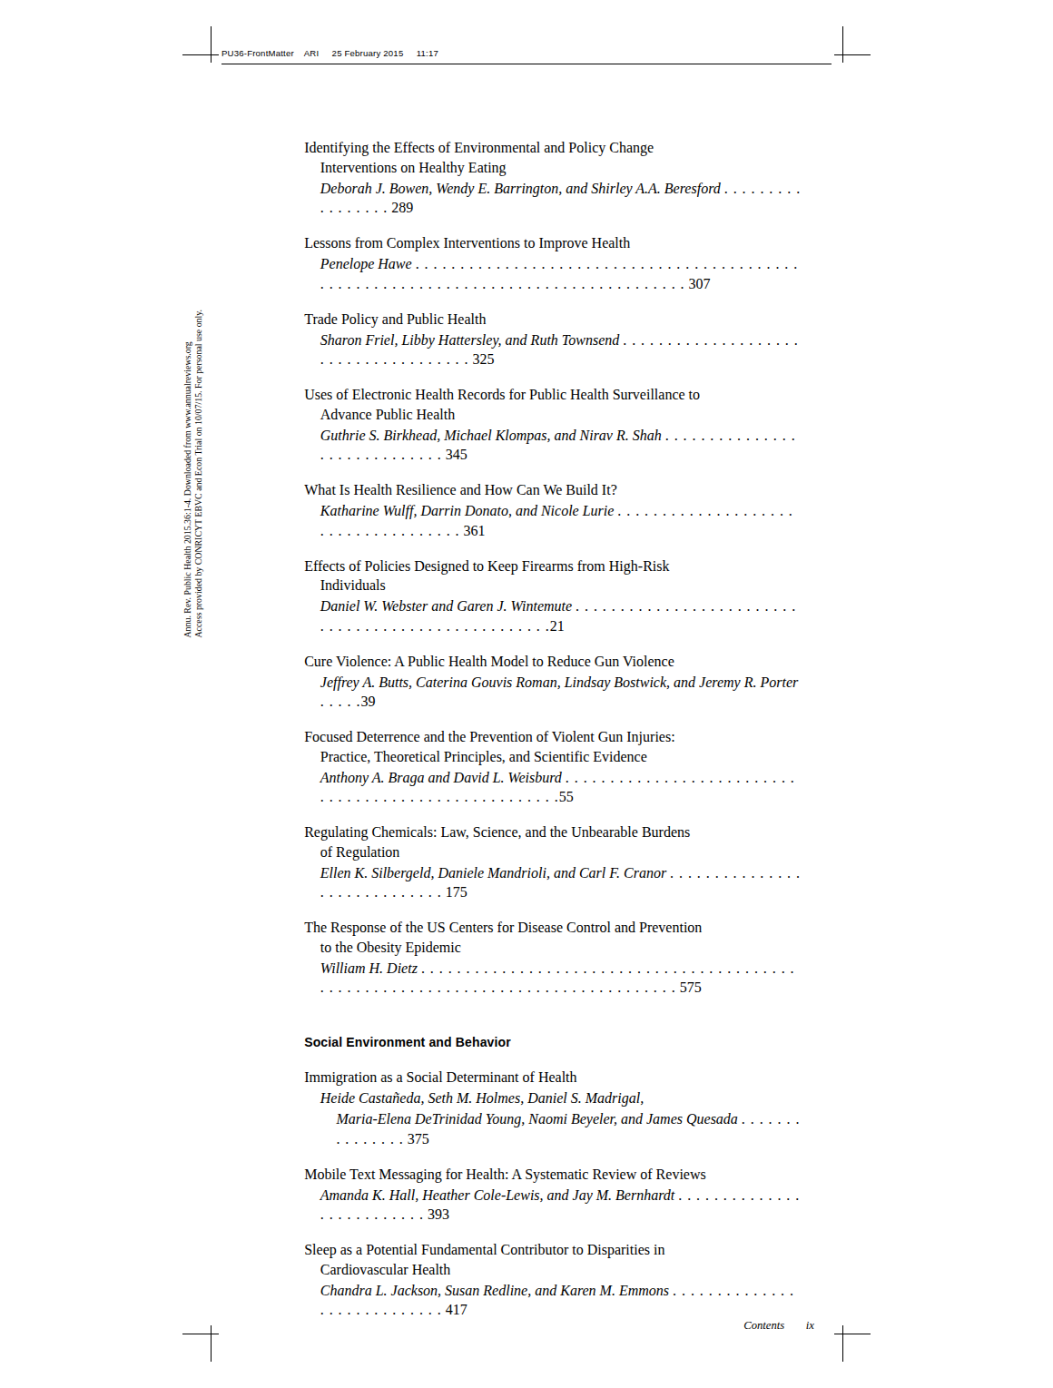PU36-FrontMatter ARI 25 February 2015 11:17
Annu. Rev. Public Health 2015.36:1-4. Downloaded from www.annualreviews.org Access provided by CONRICYT EBVC and Econ Trial on 10/07/15. For personal use only.
Identifying the Effects of Environmental and Policy Change Interventions on Healthy Eating Deborah J. Bowen, Wendy E. Barrington, and Shirley A.A. Beresford . . . . . . . . . . . . . . . . . 289
Lessons from Complex Interventions to Improve Health Penelope Hawe . . . . . . . . . . . . . . . . . . . . . . . . . . . . . . . . . . . . . . . . . . . . . . . . . . . . . . . . . . . . . . . . . . . . . . . . . . . . . . . . . . . . 307
Trade Policy and Public Health Sharon Friel, Libby Hattersley, and Ruth Townsend . . . . . . . . . . . . . . . . . . . . . . . . . . . . . . . . . . . . . 325
Uses of Electronic Health Records for Public Health Surveillance to Advance Public Health Guthrie S. Birkhead, Michael Klompas, and Nirav R. Shah . . . . . . . . . . . . . . . . . . . . . . . . . . . . . 345
What Is Health Resilience and How Can We Build It? Katharine Wulff, Darrin Donato, and Nicole Lurie . . . . . . . . . . . . . . . . . . . . . . . . . . . . . . . . . . . . 361
Effects of Policies Designed to Keep Firearms from High-Risk Individuals Daniel W. Webster and Garen J. Wintemute . . . . . . . . . . . . . . . . . . . . . . . . . . . . . . . . . . . . . . . . . . . . . . . . . . . 21
Cure Violence: A Public Health Model to Reduce Gun Violence Jeffrey A. Butts, Caterina Gouvis Roman, Lindsay Bostwick, and Jeremy R. Porter . . . . . 39
Focused Deterrence and the Prevention of Violent Gun Injuries: Practice, Theoretical Principles, and Scientific Evidence Anthony A. Braga and David L. Weisburd . . . . . . . . . . . . . . . . . . . . . . . . . . . . . . . . . . . . . . . . . . . . . . . . . . . . . 55
Regulating Chemicals: Law, Science, and the Unbearable Burdens of Regulation Ellen K. Silbergeld, Daniele Mandrioli, and Carl F. Cranor . . . . . . . . . . . . . . . . . . . . . . . . . . . . . 175
The Response of the US Centers for Disease Control and Prevention to the Obesity Epidemic William H. Dietz . . . . . . . . . . . . . . . . . . . . . . . . . . . . . . . . . . . . . . . . . . . . . . . . . . . . . . . . . . . . . . . . . . . . . . . . . . . . . . . . . . 575
Social Environment and Behavior
Immigration as a Social Determinant of Health Heide Castañeda, Seth M. Holmes, Daniel S. Madrigal, Maria-Elena DeTrinidad Young, Naomi Beyeler, and James Quesada . . . . . . . . . . . . . . . 375
Mobile Text Messaging for Health: A Systematic Review of Reviews Amanda K. Hall, Heather Cole-Lewis, and Jay M. Bernhardt . . . . . . . . . . . . . . . . . . . . . . . . . . 393
Sleep as a Potential Fundamental Contributor to Disparities in Cardiovascular Health Chandra L. Jackson, Susan Redline, and Karen M. Emmons . . . . . . . . . . . . . . . . . . . . . . . . . . . . 417
Contents ix